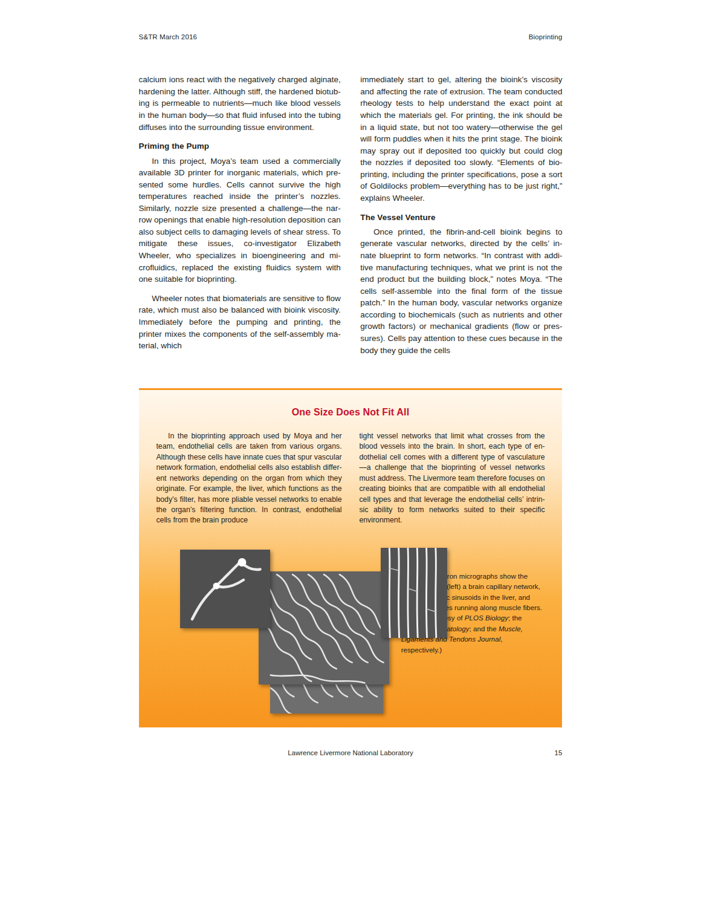S&TR March 2016 Bioprinting
calcium ions react with the negatively charged alginate, hardening the latter. Although stiff, the hardened biotubing is permeable to nutrients—much like blood vessels in the human body—so that fluid infused into the tubing diffuses into the surrounding tissue environment.
Priming the Pump
In this project, Moya’s team used a commercially available 3D printer for inorganic materials, which presented some hurdles. Cells cannot survive the high temperatures reached inside the printer’s nozzles. Similarly, nozzle size presented a challenge—the narrow openings that enable high-resolution deposition can also subject cells to damaging levels of shear stress. To mitigate these issues, co-investigator Elizabeth Wheeler, who specializes in bioengineering and microfluidics, replaced the existing fluidics system with one suitable for bioprinting.
Wheeler notes that biomaterials are sensitive to flow rate, which must also be balanced with bioink viscosity. Immediately before the pumping and printing, the printer mixes the components of the self-assembly material, which
immediately start to gel, altering the bioink’s viscosity and affecting the rate of extrusion. The team conducted rheology tests to help understand the exact point at which the materials gel. For printing, the ink should be in a liquid state, but not too watery—otherwise the gel will form puddles when it hits the print stage. The bioink may spray out if deposited too quickly but could clog the nozzles if deposited too slowly. “Elements of bioprinting, including the printer specifications, pose a sort of Goldilocks problem—everything has to be just right,” explains Wheeler.
The Vessel Venture
Once printed, the fibrin-and-cell bioink begins to generate vascular networks, directed by the cells’ innate blueprint to form networks. “In contrast with additive manufacturing techniques, what we print is not the end product but the building block,” notes Moya. “The cells self-assemble into the final form of the tissue patch.” In the human body, vascular networks organize according to biochemicals (such as nutrients and other growth factors) or mechanical gradients (flow or pressures). Cells pay attention to these cues because in the body they guide the cells
One Size Does Not Fit All
In the bioprinting approach used by Moya and her team, endothelial cells are taken from various organs. Although these cells have innate cues that spur vascular network formation, endothelial cells also establish different networks depending on the organ from which they originate. For example, the liver, which functions as the body’s filter, has more pliable vessel networks to enable the organ’s filtering function. In contrast, endothelial cells from the brain produce
tight vessel networks that limit what crosses from the blood vessels into the brain. In short, each type of endothelial cell comes with a different type of vasculature—a challenge that the bioprinting of vessel networks must address. The Livermore team therefore focuses on creating bioinks that are compatible with all endothelial cell types and that leverage the endothelial cells’ intrinsic ability to form networks suited to their specific environment.
Scanning electron micrographs show the vasculature of (left) a brain capillary network, (center) hepatic sinusoids in the liver, and (right) capillaries running along muscle fibers. (Images courtesy of PLOS Biology; the Journal of Hepatology; and the Muscle, Ligaments and Tendons Journal, respectively.)
Lawrence Livermore National Laboratory 15